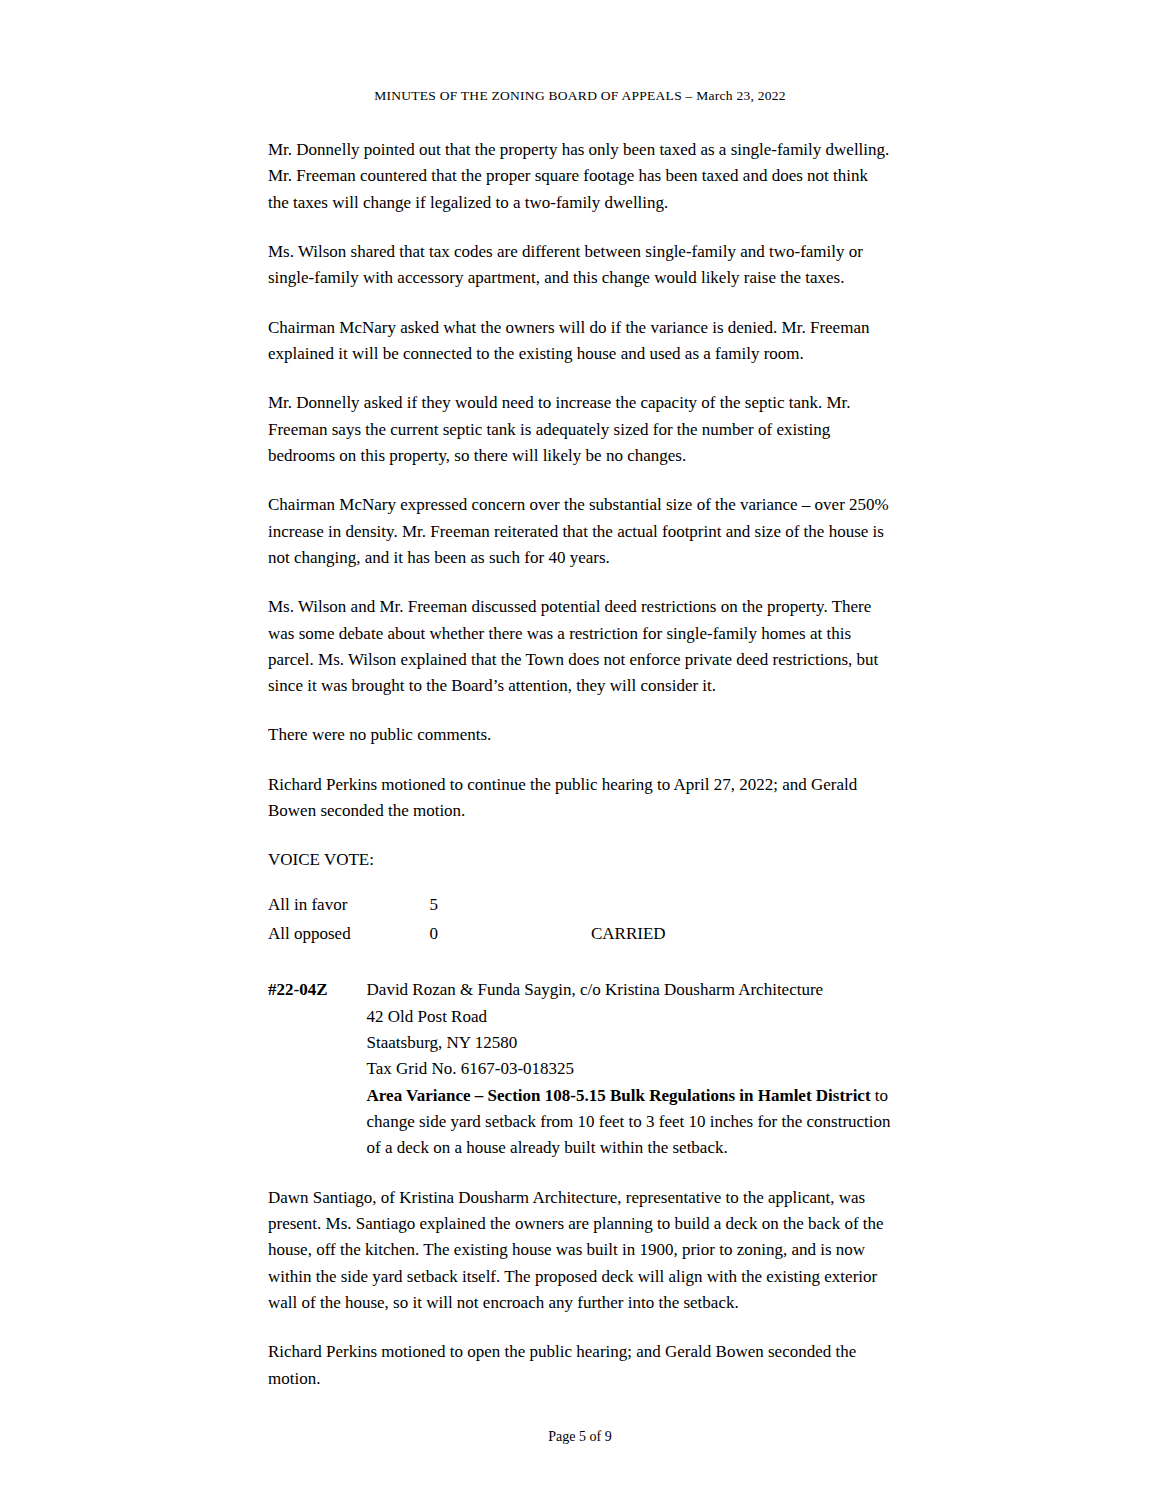MINUTES OF THE ZONING BOARD OF APPEALS – March 23, 2022
Mr. Donnelly pointed out that the property has only been taxed as a single-family dwelling. Mr. Freeman countered that the proper square footage has been taxed and does not think the taxes will change if legalized to a two-family dwelling.
Ms. Wilson shared that tax codes are different between single-family and two-family or single-family with accessory apartment, and this change would likely raise the taxes.
Chairman McNary asked what the owners will do if the variance is denied. Mr. Freeman explained it will be connected to the existing house and used as a family room.
Mr. Donnelly asked if they would need to increase the capacity of the septic tank. Mr. Freeman says the current septic tank is adequately sized for the number of existing bedrooms on this property, so there will likely be no changes.
Chairman McNary expressed concern over the substantial size of the variance – over 250% increase in density. Mr. Freeman reiterated that the actual footprint and size of the house is not changing, and it has been as such for 40 years.
Ms. Wilson and Mr. Freeman discussed potential deed restrictions on the property. There was some debate about whether there was a restriction for single-family homes at this parcel. Ms. Wilson explained that the Town does not enforce private deed restrictions, but since it was brought to the Board’s attention, they will consider it.
There were no public comments.
Richard Perkins motioned to continue the public hearing to April 27, 2022; and Gerald Bowen seconded the motion.
VOICE VOTE:
| All in favor | 5 | |
| All opposed | 0 | CARRIED |
#22-04Z
David Rozan & Funda Saygin, c/o Kristina Dousharm Architecture
42 Old Post Road
Staatsburg, NY 12580
Tax Grid No. 6167-03-018325
Area Variance – Section 108-5.15 Bulk Regulations in Hamlet District to change side yard setback from 10 feet to 3 feet 10 inches for the construction of a deck on a house already built within the setback.
Dawn Santiago, of Kristina Dousharm Architecture, representative to the applicant, was present. Ms. Santiago explained the owners are planning to build a deck on the back of the house, off the kitchen. The existing house was built in 1900, prior to zoning, and is now within the side yard setback itself. The proposed deck will align with the existing exterior wall of the house, so it will not encroach any further into the setback.
Richard Perkins motioned to open the public hearing; and Gerald Bowen seconded the motion.
Page 5 of 9